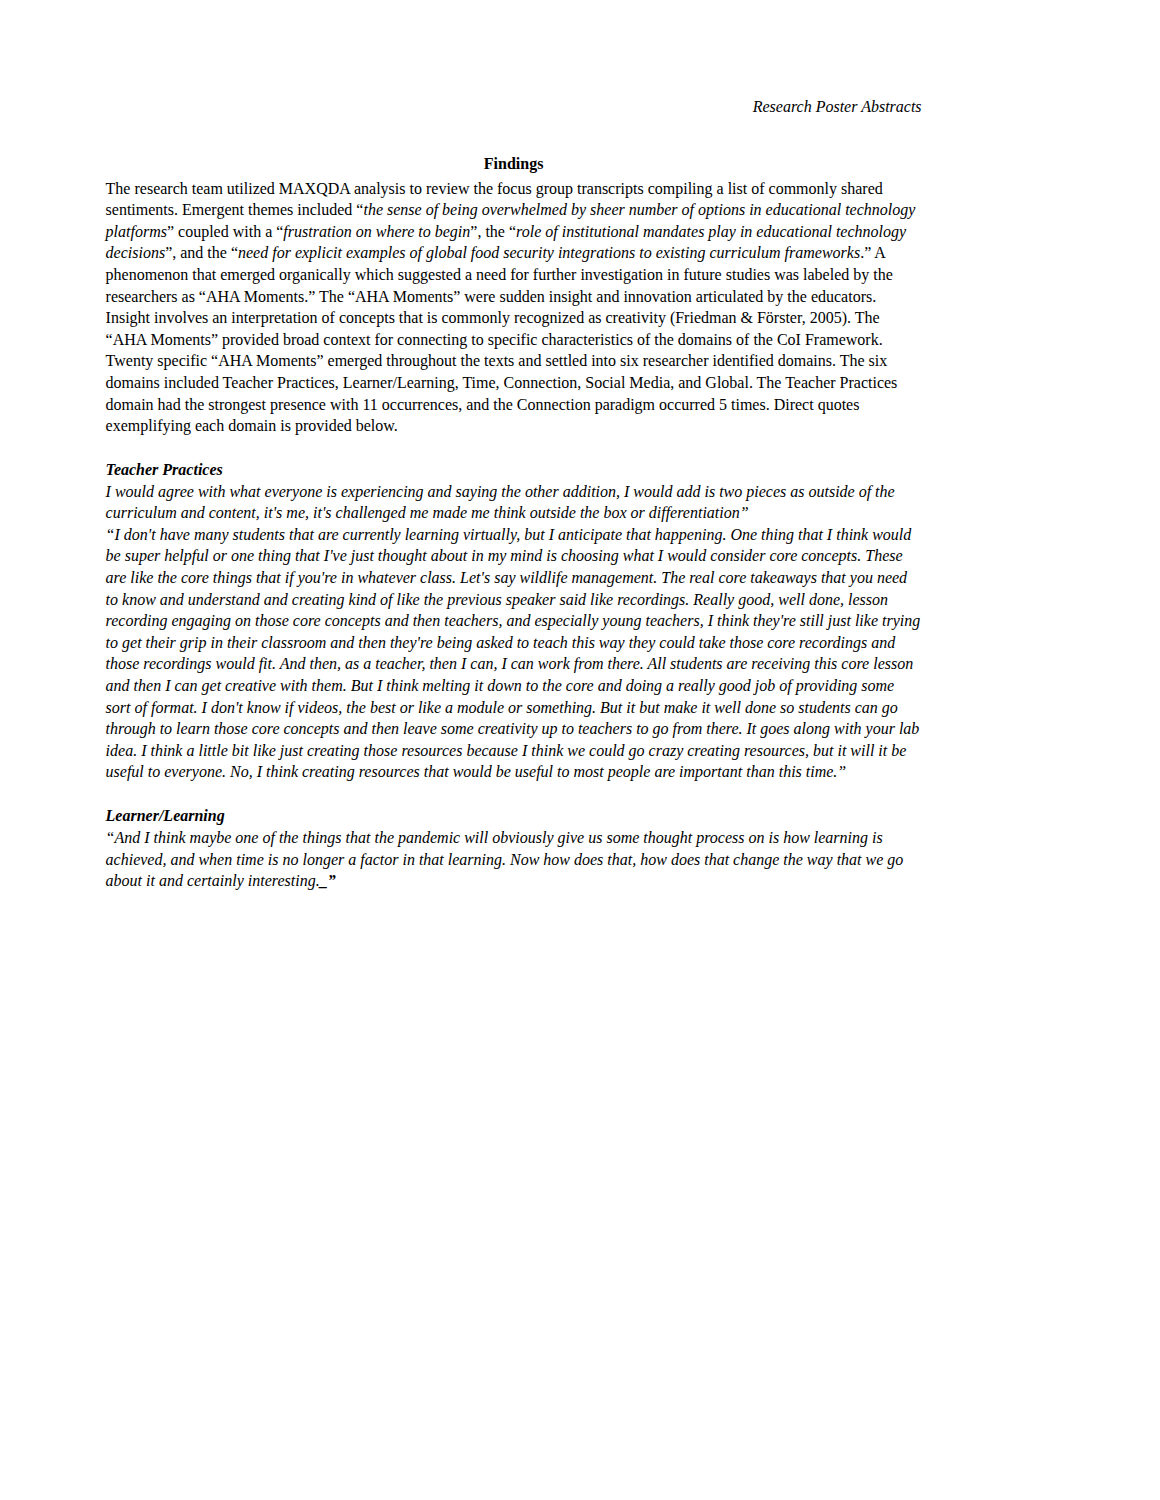Research Poster Abstracts
Findings
The research team utilized MAXQDA analysis to review the focus group transcripts compiling a list of commonly shared sentiments. Emergent themes included “the sense of being overwhelmed by sheer number of options in educational technology platforms” coupled with a “frustration on where to begin”, the “role of institutional mandates play in educational technology decisions”, and the “need for explicit examples of global food security integrations to existing curriculum frameworks.” A phenomenon that emerged organically which suggested a need for further investigation in future studies was labeled by the researchers as “AHA Moments.” The “AHA Moments” were sudden insight and innovation articulated by the educators. Insight involves an interpretation of concepts that is commonly recognized as creativity (Friedman & Förster, 2005). The “AHA Moments” provided broad context for connecting to specific characteristics of the domains of the CoI Framework. Twenty specific “AHA Moments” emerged throughout the texts and settled into six researcher identified domains. The six domains included Teacher Practices, Learner/Learning, Time, Connection, Social Media, and Global. The Teacher Practices domain had the strongest presence with 11 occurrences, and the Connection paradigm occurred 5 times. Direct quotes exemplifying each domain is provided below.
Teacher Practices
I would agree with what everyone is experiencing and saying the other addition, I would add is two pieces as outside of the curriculum and content, it's me, it's challenged me made me think outside the box or differentiation”
“I don't have many students that are currently learning virtually, but I anticipate that happening. One thing that I think would be super helpful or one thing that I've just thought about in my mind is choosing what I would consider core concepts. These are like the core things that if you're in whatever class. Let's say wildlife management. The real core takeaways that you need to know and understand and creating kind of like the previous speaker said like recordings. Really good, well done, lesson recording engaging on those core concepts and then teachers, and especially young teachers, I think they're still just like trying to get their grip in their classroom and then they're being asked to teach this way they could take those core recordings and those recordings would fit. And then, as a teacher, then I can, I can work from there. All students are receiving this core lesson and then I can get creative with them. But I think melting it down to the core and doing a really good job of providing some sort of format. I don't know if videos, the best or like a module or something. But it but make it well done so students can go through to learn those core concepts and then leave some creativity up to teachers to go from there. It goes along with your lab idea. I think a little bit like just creating those resources because I think we could go crazy creating resources, but it will it be useful to everyone. No, I think creating resources that would be useful to most people are important than this time.”
Learner/Learning
“And I think maybe one of the things that the pandemic will obviously give us some thought process on is how learning is achieved, and when time is no longer a factor in that learning. Now how does that, how does that change the way that we go about it and certainly interesting._”